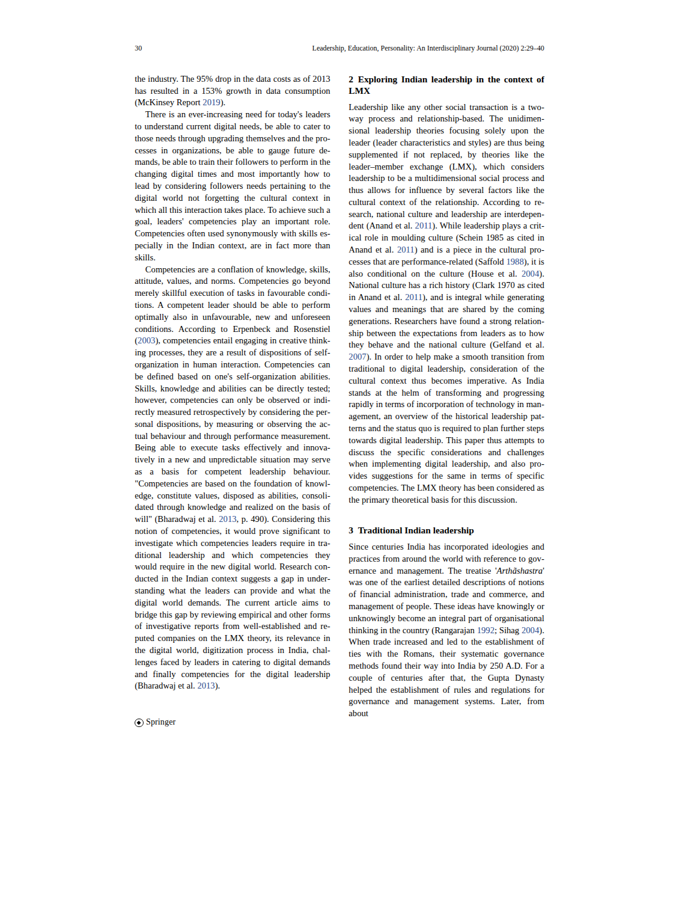30 Leadership, Education, Personality: An Interdisciplinary Journal (2020) 2:29–40
the industry. The 95% drop in the data costs as of 2013 has resulted in a 153% growth in data consumption (McKinsey Report 2019).
There is an ever-increasing need for today's leaders to understand current digital needs, be able to cater to those needs through upgrading themselves and the processes in organizations, be able to gauge future demands, be able to train their followers to perform in the changing digital times and most importantly how to lead by considering followers needs pertaining to the digital world not forgetting the cultural context in which all this interaction takes place. To achieve such a goal, leaders' competencies play an important role. Competencies often used synonymously with skills especially in the Indian context, are in fact more than skills.
Competencies are a conflation of knowledge, skills, attitude, values, and norms. Competencies go beyond merely skillful execution of tasks in favourable conditions. A competent leader should be able to perform optimally also in unfavourable, new and unforeseen conditions. According to Erpenbeck and Rosenstiel (2003), competencies entail engaging in creative thinking processes, they are a result of dispositions of self-organization in human interaction. Competencies can be defined based on one's self-organization abilities. Skills, knowledge and abilities can be directly tested; however, competencies can only be observed or indirectly measured retrospectively by considering the personal dispositions, by measuring or observing the actual behaviour and through performance measurement. Being able to execute tasks effectively and innovatively in a new and unpredictable situation may serve as a basis for competent leadership behaviour. "Competencies are based on the foundation of knowledge, constitute values, disposed as abilities, consolidated through knowledge and realized on the basis of will" (Bharadwaj et al. 2013, p. 490). Considering this notion of competencies, it would prove significant to investigate which competencies leaders require in traditional leadership and which competencies they would require in the new digital world. Research conducted in the Indian context suggests a gap in understanding what the leaders can provide and what the digital world demands. The current article aims to bridge this gap by reviewing empirical and other forms of investigative reports from well-established and reputed companies on the LMX theory, its relevance in the digital world, digitization process in India, challenges faced by leaders in catering to digital demands and finally competencies for the digital leadership (Bharadwaj et al. 2013).
2 Exploring Indian leadership in the context of LMX
Leadership like any other social transaction is a two-way process and relationship-based. The unidimensional leadership theories focusing solely upon the leader (leader characteristics and styles) are thus being supplemented if not replaced, by theories like the leader–member exchange (LMX), which considers leadership to be a multidimensional social process and thus allows for influence by several factors like the cultural context of the relationship. According to research, national culture and leadership are interdependent (Anand et al. 2011). While leadership plays a critical role in moulding culture (Schein 1985 as cited in Anand et al. 2011) and is a piece in the cultural processes that are performance-related (Saffold 1988), it is also conditional on the culture (House et al. 2004). National culture has a rich history (Clark 1970 as cited in Anand et al. 2011), and is integral while generating values and meanings that are shared by the coming generations. Researchers have found a strong relationship between the expectations from leaders as to how they behave and the national culture (Gelfand et al. 2007). In order to help make a smooth transition from traditional to digital leadership, consideration of the cultural context thus becomes imperative. As India stands at the helm of transforming and progressing rapidly in terms of incorporation of technology in management, an overview of the historical leadership patterns and the status quo is required to plan further steps towards digital leadership. This paper thus attempts to discuss the specific considerations and challenges when implementing digital leadership, and also provides suggestions for the same in terms of specific competencies. The LMX theory has been considered as the primary theoretical basis for this discussion.
3 Traditional Indian leadership
Since centuries India has incorporated ideologies and practices from around the world with reference to governance and management. The treatise 'Arthãshastra' was one of the earliest detailed descriptions of notions of financial administration, trade and commerce, and management of people. These ideas have knowingly or unknowingly become an integral part of organisational thinking in the country (Rangarajan 1992; Sihag 2004). When trade increased and led to the establishment of ties with the Romans, their systematic governance methods found their way into India by 250 A.D. For a couple of centuries after that, the Gupta Dynasty helped the establishment of rules and regulations for governance and management systems. Later, from about
Springer